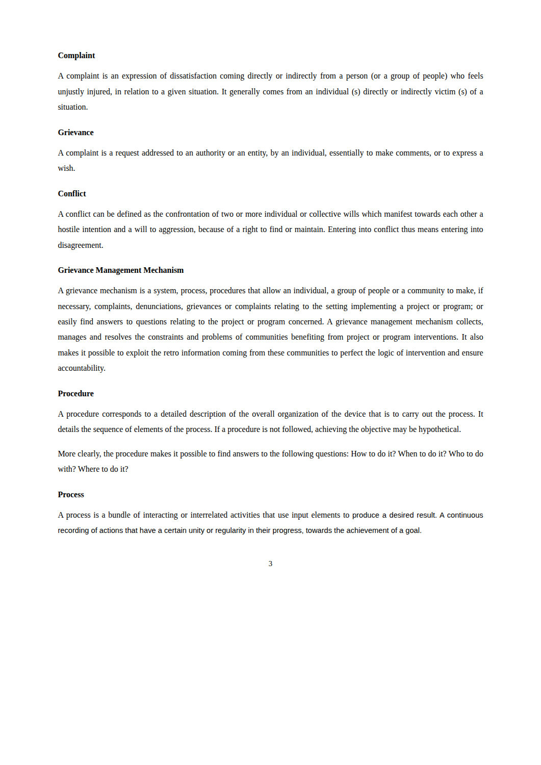Complaint
A complaint is an expression of dissatisfaction coming directly or indirectly from a person (or a group of people) who feels unjustly injured, in relation to a given situation. It generally comes from an individual (s) directly or indirectly victim (s) of a situation.
Grievance
A complaint is a request addressed to an authority or an entity, by an individual, essentially to make comments, or to express a wish.
Conflict
A conflict can be defined as the confrontation of two or more individual or collective wills which manifest towards each other a hostile intention and a will to aggression, because of a right to find or maintain. Entering into conflict thus means entering into disagreement.
Grievance Management Mechanism
A grievance mechanism is a system, process, procedures that allow an individual, a group of people or a community to make, if necessary, complaints, denunciations, grievances or complaints relating to the setting implementing a project or program; or easily find answers to questions relating to the project or program concerned. A grievance management mechanism collects, manages and resolves the constraints and problems of communities benefiting from project or program interventions. It also makes it possible to exploit the retro information coming from these communities to perfect the logic of intervention and ensure accountability.
Procedure
A procedure corresponds to a detailed description of the overall organization of the device that is to carry out the process. It details the sequence of elements of the process. If a procedure is not followed, achieving the objective may be hypothetical.
More clearly, the procedure makes it possible to find answers to the following questions: How to do it? When to do it? Who to do with? Where to do it?
Process
A process is a bundle of interacting or interrelated activities that use input elements to produce a desired result. A continuous recording of actions that have a certain unity or regularity in their progress, towards the achievement of a goal.
3